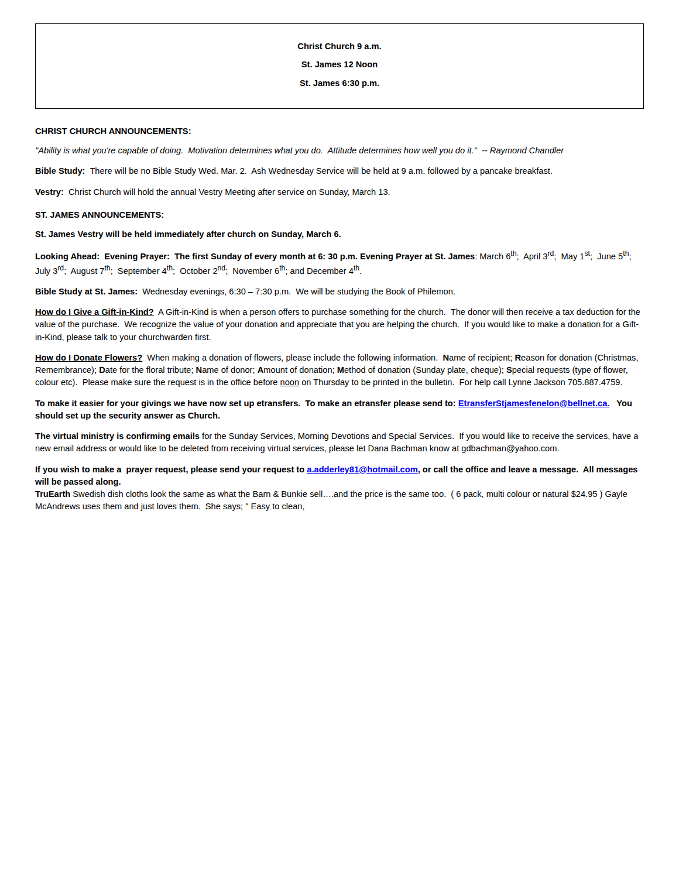Christ Church 9 a.m.
St. James 12 Noon
St. James 6:30 p.m.
CHRIST CHURCH ANNOUNCEMENTS:
"Ability is what you're capable of doing. Motivation determines what you do. Attitude determines how well you do it." -- Raymond Chandler
Bible Study: There will be no Bible Study Wed. Mar. 2. Ash Wednesday Service will be held at 9 a.m. followed by a pancake breakfast.
Vestry: Christ Church will hold the annual Vestry Meeting after service on Sunday, March 13.
ST. JAMES ANNOUNCEMENTS:
St. James Vestry will be held immediately after church on Sunday, March 6.
Looking Ahead: Evening Prayer: The first Sunday of every month at 6: 30 p.m. Evening Prayer at St. James: March 6th; April 3rd; May 1st; June 5th; July 3rd; August 7th; September 4th; October 2nd; November 6th; and December 4th.
Bible Study at St. James: Wednesday evenings, 6:30 – 7:30 p.m. We will be studying the Book of Philemon.
How do I Give a Gift-in-Kind? A Gift-in-Kind is when a person offers to purchase something for the church. The donor will then receive a tax deduction for the value of the purchase. We recognize the value of your donation and appreciate that you are helping the church. If you would like to make a donation for a Gift-in-Kind, please talk to your churchwarden first.
How do I Donate Flowers? When making a donation of flowers, please include the following information. Name of recipient; Reason for donation (Christmas, Remembrance); Date for the floral tribute; Name of donor; Amount of donation; Method of donation (Sunday plate, cheque); Special requests (type of flower, colour etc). Please make sure the request is in the office before noon on Thursday to be printed in the bulletin. For help call Lynne Jackson 705.887.4759.
To make it easier for your givings we have now set up etransfers. To make an etransfer please send to: EtransferStjamesfenelon@bellnet.ca. You should set up the security answer as Church.
The virtual ministry is confirming emails for the Sunday Services, Morning Devotions and Special Services. If you would like to receive the services, have a new email address or would like to be deleted from receiving virtual services, please let Dana Bachman know at gdbachman@yahoo.com.
If you wish to make a prayer request, please send your request to a.adderley81@hotmail.com, or call the office and leave a message. All messages will be passed along.
TruEarth Swedish dish cloths look the same as what the Barn & Bunkie sell….and the price is the same too. ( 6 pack, multi colour or natural $24.95 ) Gayle McAndrews uses them and just loves them. She says; " Easy to clean,